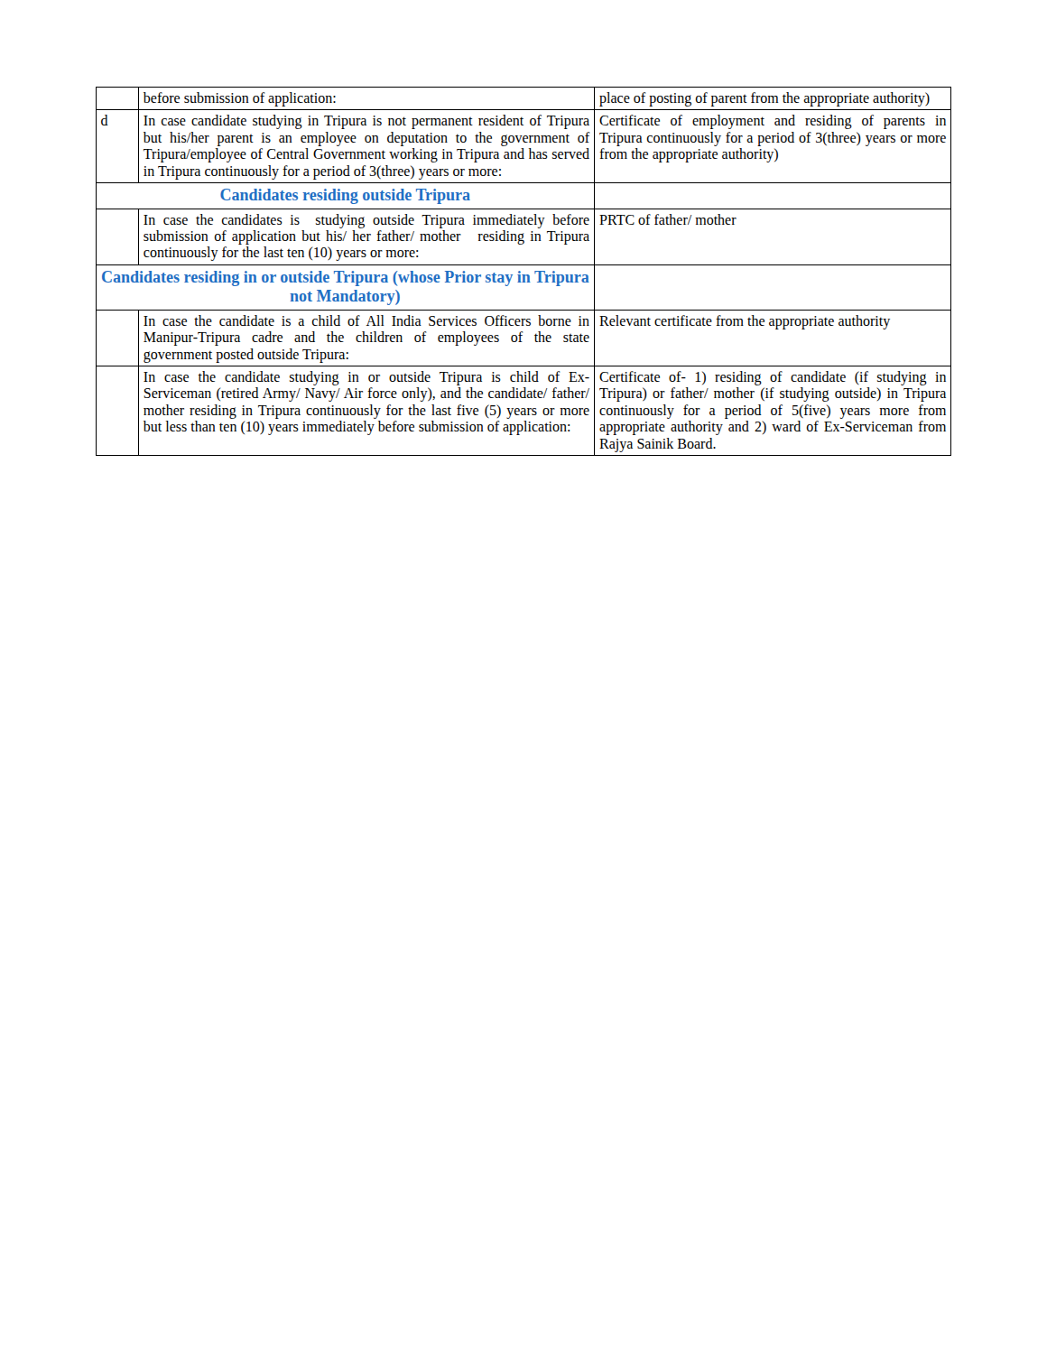| | before submission of application: | place of posting of parent from the appropriate authority) |
| d | In case candidate studying in Tripura is not permanent resident of Tripura but his/her parent is an employee on deputation to the government of Tripura/employee of Central Government working in Tripura and has served in Tripura continuously for a period of 3(three) years or more: | Certificate of employment and residing of parents in Tripura continuously for a period of 3(three) years or more from the appropriate authority) |
| Candidates residing outside Tripura | |
| | In case the candidates is studying outside Tripura immediately before submission of application but his/ her father/ mother residing in Tripura continuously for the last ten (10) years or more: | PRTC of father/ mother |
| Candidates residing in or outside Tripura (whose Prior stay in Tripura not Mandatory) | |
| | In case the candidate is a child of All India Services Officers borne in Manipur-Tripura cadre and the children of employees of the state government posted outside Tripura: | Relevant certificate from the appropriate authority |
| | In case the candidate studying in or outside Tripura is child of Ex-Serviceman (retired Army/ Navy/ Air force only), and the candidate/ father/ mother residing in Tripura continuously for the last five (5) years or more but less than ten (10) years immediately before submission of application: | Certificate of- 1) residing of candidate (if studying in Tripura) or father/ mother (if studying outside) in Tripura continuously for a period of 5(five) years more from appropriate authority and 2) ward of Ex-Serviceman from Rajya Sainik Board. |